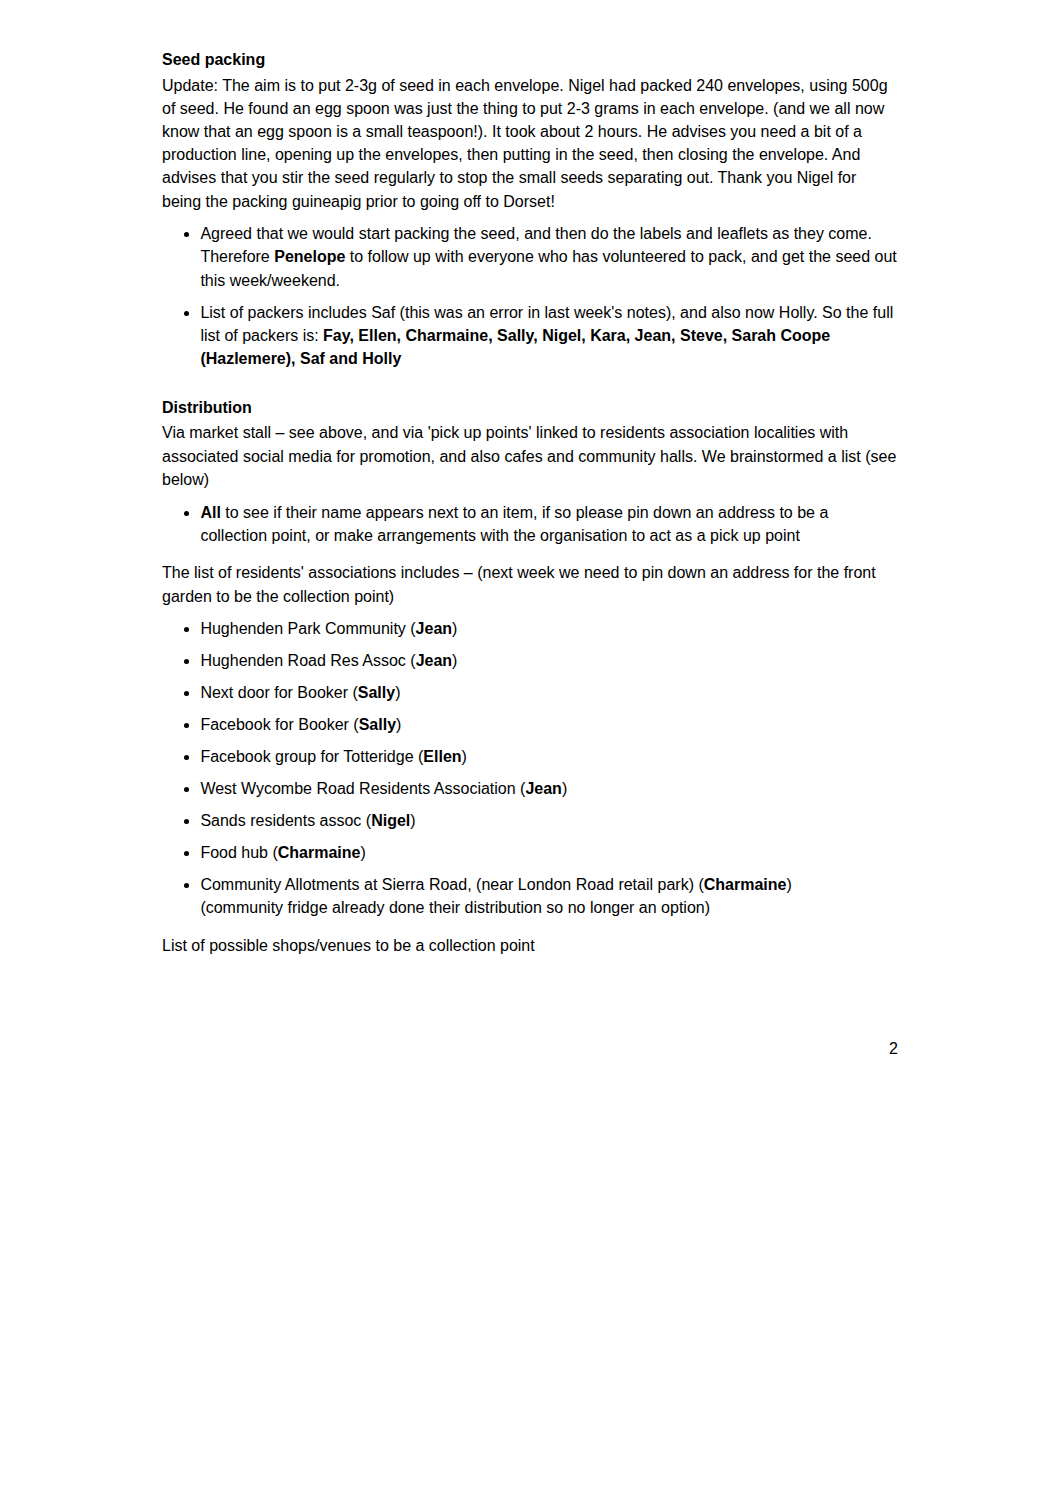Seed packing
Update: The aim is to put 2-3g of seed in each envelope. Nigel had packed 240 envelopes, using 500g of seed. He found an egg spoon was just the thing to put 2-3 grams in each envelope. (and we all now know that an egg spoon is a small teaspoon!). It took about 2 hours. He advises you need a bit of a production line, opening up the envelopes, then putting in the seed, then closing the envelope. And advises that you stir the seed regularly to stop the small seeds separating out. Thank you Nigel for being the packing guineapig prior to going off to Dorset!
Agreed that we would start packing the seed, and then do the labels and leaflets as they come. Therefore Penelope to follow up with everyone who has volunteered to pack, and get the seed out this week/weekend.
List of packers includes Saf (this was an error in last week's notes), and also now Holly. So the full list of packers is: Fay, Ellen, Charmaine, Sally, Nigel, Kara, Jean, Steve, Sarah Coope (Hazlemere), Saf and Holly
Distribution
Via market stall – see above, and via 'pick up points' linked to residents association localities with associated social media for promotion, and also cafes and community halls. We brainstormed a list (see below)
All to see if their name appears next to an item, if so please pin down an address to be a collection point, or make arrangements with the organisation to act as a pick up point
The list of residents' associations includes – (next week we need to pin down an address for the front garden to be the collection point)
Hughenden Park Community (Jean)
Hughenden Road Res Assoc (Jean)
Next door for Booker (Sally)
Facebook for Booker (Sally)
Facebook group for Totteridge (Ellen)
West Wycombe Road Residents Association (Jean)
Sands residents assoc (Nigel)
Food hub (Charmaine)
Community Allotments at Sierra Road, (near London Road retail park) (Charmaine)
(community fridge already done their distribution so no longer an option)
List of possible shops/venues to be a collection point
2